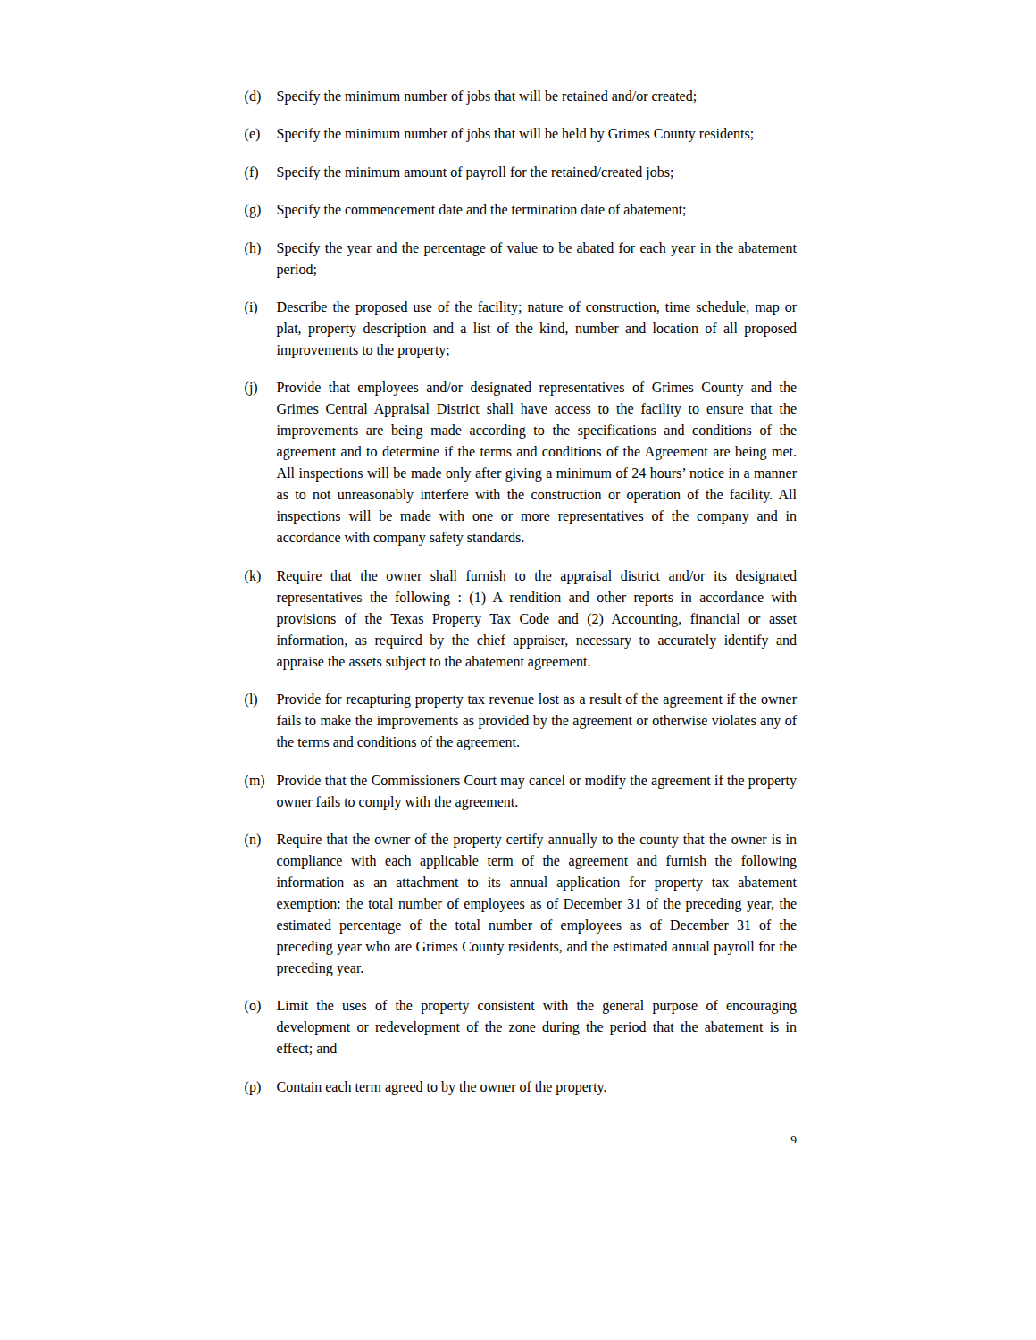(d) Specify the minimum number of jobs that will be retained and/or created;
(e) Specify the minimum number of jobs that will be held by Grimes County residents;
(f) Specify the minimum amount of payroll for the retained/created jobs;
(g) Specify the commencement date and the termination date of abatement;
(h) Specify the year and the percentage of value to be abated for each year in the abatement period;
(i) Describe the proposed use of the facility; nature of construction, time schedule, map or plat, property description and a list of the kind, number and location of all proposed improvements to the property;
(j) Provide that employees and/or designated representatives of Grimes County and the Grimes Central Appraisal District shall have access to the facility to ensure that the improvements are being made according to the specifications and conditions of the agreement and to determine if the terms and conditions of the Agreement are being met. All inspections will be made only after giving a minimum of 24 hours’ notice in a manner as to not unreasonably interfere with the construction or operation of the facility. All inspections will be made with one or more representatives of the company and in accordance with company safety standards.
(k) Require that the owner shall furnish to the appraisal district and/or its designated representatives the following : (1) A rendition and other reports in accordance with provisions of the Texas Property Tax Code and (2) Accounting, financial or asset information, as required by the chief appraiser, necessary to accurately identify and appraise the assets subject to the abatement agreement.
(l) Provide for recapturing property tax revenue lost as a result of the agreement if the owner fails to make the improvements as provided by the agreement or otherwise violates any of the terms and conditions of the agreement.
(m) Provide that the Commissioners Court may cancel or modify the agreement if the property owner fails to comply with the agreement.
(n) Require that the owner of the property certify annually to the county that the owner is in compliance with each applicable term of the agreement and furnish the following information as an attachment to its annual application for property tax abatement exemption: the total number of employees as of December 31 of the preceding year, the estimated percentage of the total number of employees as of December 31 of the preceding year who are Grimes County residents, and the estimated annual payroll for the preceding year.
(o) Limit the uses of the property consistent with the general purpose of encouraging development or redevelopment of the zone during the period that the abatement is in effect; and
(p) Contain each term agreed to by the owner of the property.
9